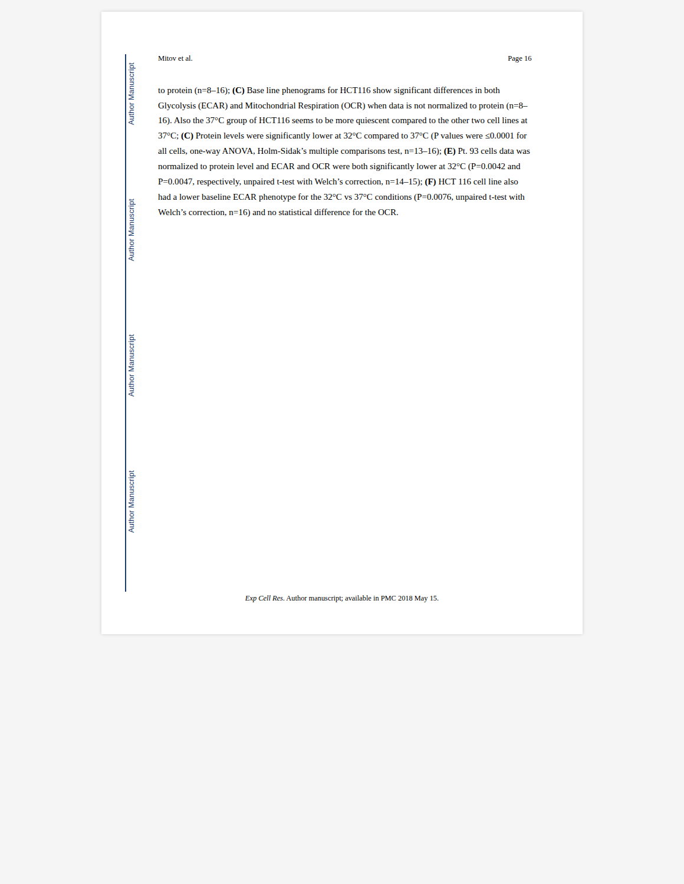Author Manuscript Author Manuscript Author Manuscript Author Manuscript
Mitov et al.
Page 16
to protein (n=8–16); (C) Base line phenograms for HCT116 show significant differences in both Glycolysis (ECAR) and Mitochondrial Respiration (OCR) when data is not normalized to protein (n=8–16). Also the 37°C group of HCT116 seems to be more quiescent compared to the other two cell lines at 37°C; (C) Protein levels were significantly lower at 32°C compared to 37°C (P values were ≤0.0001 for all cells, one-way ANOVA, Holm-Sidak’s multiple comparisons test, n=13–16); (E) Pt. 93 cells data was normalized to protein level and ECAR and OCR were both significantly lower at 32°C (P=0.0042 and P=0.0047, respectively, unpaired t-test with Welch’s correction, n=14–15); (F) HCT 116 cell line also had a lower baseline ECAR phenotype for the 32°C vs 37°C conditions (P=0.0076, unpaired t-test with Welch’s correction, n=16) and no statistical difference for the OCR.
Exp Cell Res. Author manuscript; available in PMC 2018 May 15.